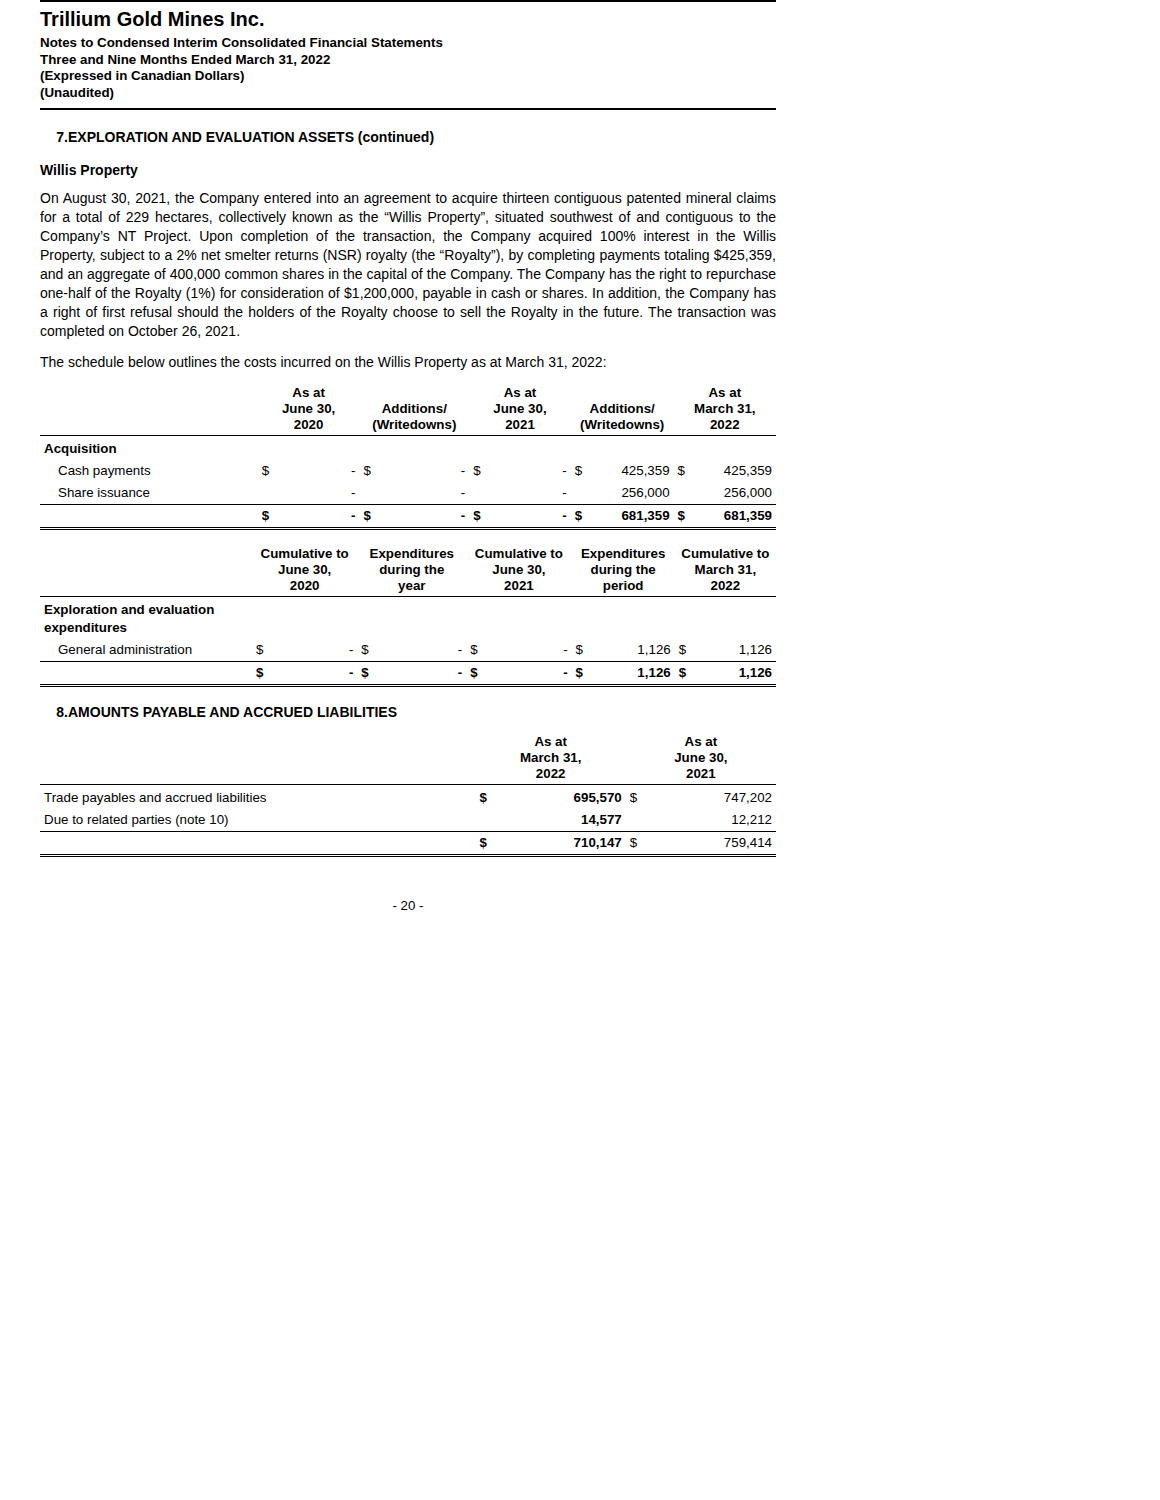Trillium Gold Mines Inc.
Notes to Condensed Interim Consolidated Financial Statements
Three and Nine Months Ended March 31, 2022
(Expressed in Canadian Dollars)
(Unaudited)
7. EXPLORATION AND EVALUATION ASSETS (continued)
Willis Property
On August 30, 2021, the Company entered into an agreement to acquire thirteen contiguous patented mineral claims for a total of 229 hectares, collectively known as the “Willis Property”, situated southwest of and contiguous to the Company’s NT Project. Upon completion of the transaction, the Company acquired 100% interest in the Willis Property, subject to a 2% net smelter returns (NSR) royalty (the “Royalty”), by completing payments totaling $425,359, and an aggregate of 400,000 common shares in the capital of the Company. The Company has the right to repurchase one-half of the Royalty (1%) for consideration of $1,200,000, payable in cash or shares. In addition, the Company has a right of first refusal should the holders of the Royalty choose to sell the Royalty in the future. The transaction was completed on October 26, 2021.
The schedule below outlines the costs incurred on the Willis Property as at March 31, 2022:
| | As at June 30, 2020 | Additions/ (Writedowns) | As at June 30, 2021 | Additions/ (Writedowns) | As at March 31, 2022 |
| --- | --- | --- | --- | --- | --- |
| Acquisition | |
| Cash payments | $ | - | $ | - | $ | - | $ | 425,359 | $ | 425,359 |
| Share issuance | | - | | - | | - | | 256,000 | | 256,000 |
| | $ | - | $ | - | $ | - | $ | 681,359 | $ | 681,359 |
| | Cumulative to June 30, 2020 | Expenditures during the year | Cumulative to June 30, 2021 | Expenditures during the period | Cumulative to March 31, 2022 |
| --- | --- | --- | --- | --- | --- |
| Exploration and evaluation expenditures | |
| General administration | $ | - | $ | - | $ | - | $ | 1,126 | $ | 1,126 |
| | $ | - | $ | - | $ | - | $ | 1,126 | $ | 1,126 |
8. AMOUNTS PAYABLE AND ACCRUED LIABILITIES
| | As at March 31, 2022 | As at June 30, 2021 |
| --- | --- | --- |
| Trade payables and accrued liabilities | $ | 695,570 | $ | 747,202 |
| Due to related parties (note 10) | | 14,577 | | 12,212 |
| | $ | 710,147 | $ | 759,414 |
- 20 -